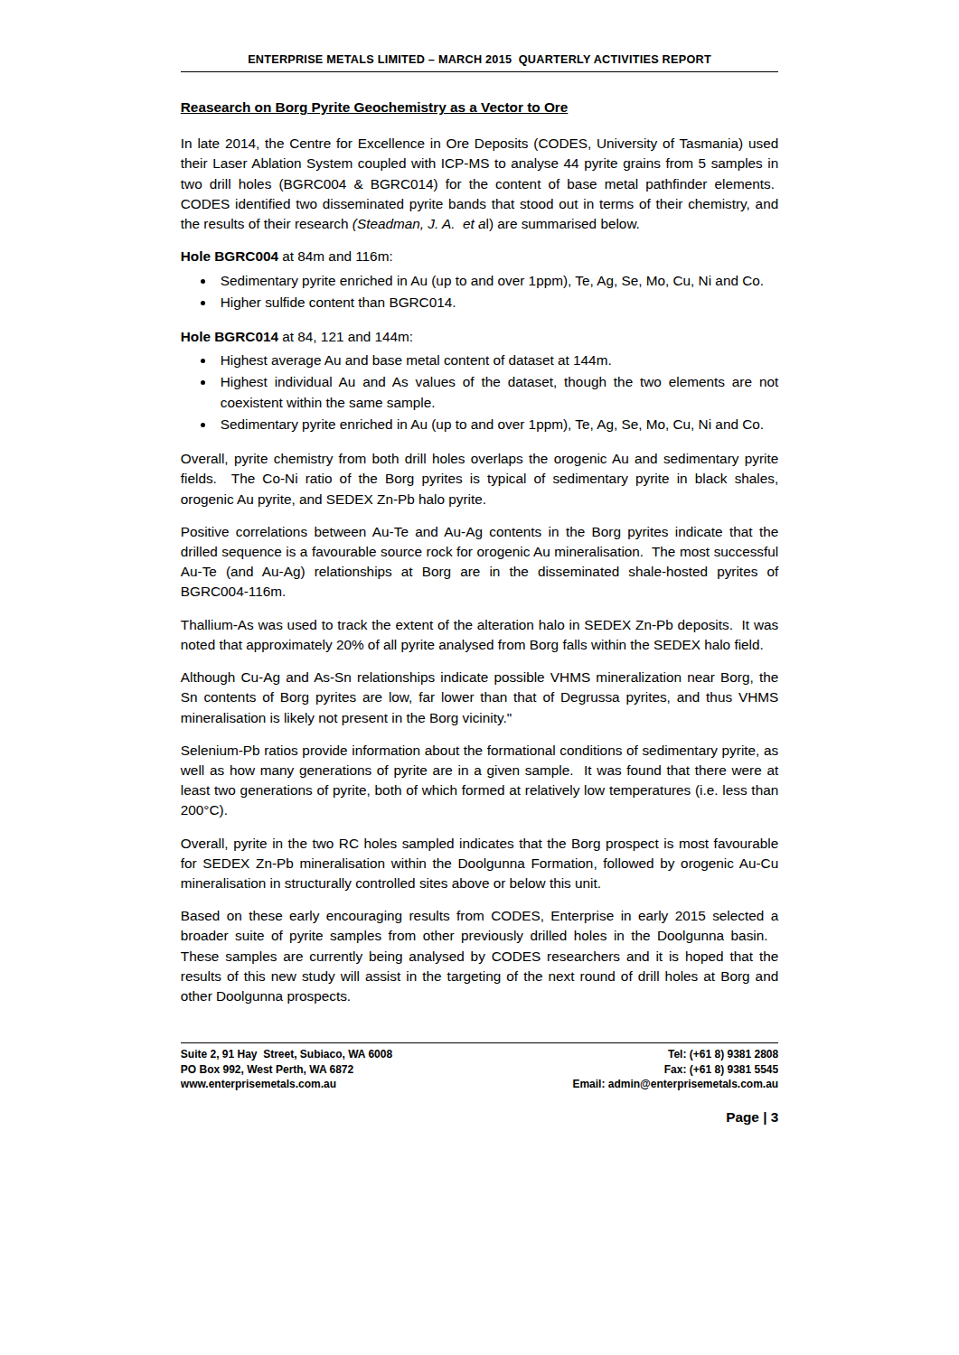ENTERPRISE METALS LIMITED – MARCH 2015 QUARTERLY ACTIVITIES REPORT
Reasearch on Borg Pyrite Geochemistry as a Vector to Ore
In late 2014, the Centre for Excellence in Ore Deposits (CODES, University of Tasmania) used their Laser Ablation System coupled with ICP-MS to analyse 44 pyrite grains from 5 samples in two drill holes (BGRC004 & BGRC014) for the content of base metal pathfinder elements. CODES identified two disseminated pyrite bands that stood out in terms of their chemistry, and the results of their research (Steadman, J. A. et al) are summarised below.
Hole BGRC004 at 84m and 116m:
Sedimentary pyrite enriched in Au (up to and over 1ppm), Te, Ag, Se, Mo, Cu, Ni and Co.
Higher sulfide content than BGRC014.
Hole BGRC014 at 84, 121 and 144m:
Highest average Au and base metal content of dataset at 144m.
Highest individual Au and As values of the dataset, though the two elements are not coexistent within the same sample.
Sedimentary pyrite enriched in Au (up to and over 1ppm), Te, Ag, Se, Mo, Cu, Ni and Co.
Overall, pyrite chemistry from both drill holes overlaps the orogenic Au and sedimentary pyrite fields. The Co-Ni ratio of the Borg pyrites is typical of sedimentary pyrite in black shales, orogenic Au pyrite, and SEDEX Zn-Pb halo pyrite.
Positive correlations between Au-Te and Au-Ag contents in the Borg pyrites indicate that the drilled sequence is a favourable source rock for orogenic Au mineralisation. The most successful Au-Te (and Au-Ag) relationships at Borg are in the disseminated shale-hosted pyrites of BGRC004-116m.
Thallium-As was used to track the extent of the alteration halo in SEDEX Zn-Pb deposits. It was noted that approximately 20% of all pyrite analysed from Borg falls within the SEDEX halo field.
Although Cu-Ag and As-Sn relationships indicate possible VHMS mineralization near Borg, the Sn contents of Borg pyrites are low, far lower than that of Degrussa pyrites, and thus VHMS mineralisation is likely not present in the Borg vicinity."
Selenium-Pb ratios provide information about the formational conditions of sedimentary pyrite, as well as how many generations of pyrite are in a given sample. It was found that there were at least two generations of pyrite, both of which formed at relatively low temperatures (i.e. less than 200°C).
Overall, pyrite in the two RC holes sampled indicates that the Borg prospect is most favourable for SEDEX Zn-Pb mineralisation within the Doolgunna Formation, followed by orogenic Au-Cu mineralisation in structurally controlled sites above or below this unit.
Based on these early encouraging results from CODES, Enterprise in early 2015 selected a broader suite of pyrite samples from other previously drilled holes in the Doolgunna basin. These samples are currently being analysed by CODES researchers and it is hoped that the results of this new study will assist in the targeting of the next round of drill holes at Borg and other Doolgunna prospects.
Suite 2, 91 Hay Street, Subiaco, WA 6008
PO Box 992, West Perth, WA 6872
www.enterprisemetals.com.au
Tel: (+61 8) 9381 2808
Fax: (+61 8) 9381 5545
Email: admin@enterprisemetals.com.au
Page | 3